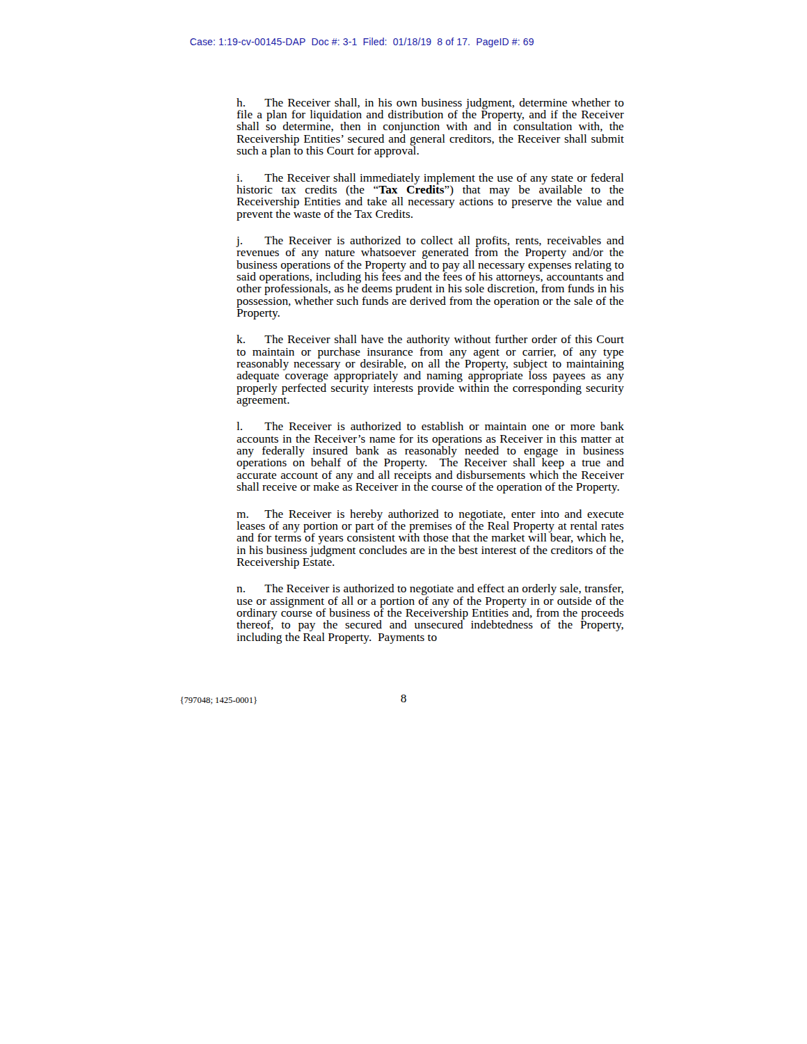Case: 1:19-cv-00145-DAP Doc #: 3-1 Filed: 01/18/19 8 of 17. PageID #: 69
h. The Receiver shall, in his own business judgment, determine whether to file a plan for liquidation and distribution of the Property, and if the Receiver shall so determine, then in conjunction with and in consultation with, the Receivership Entities’ secured and general creditors, the Receiver shall submit such a plan to this Court for approval.
i. The Receiver shall immediately implement the use of any state or federal historic tax credits (the “Tax Credits”) that may be available to the Receivership Entities and take all necessary actions to preserve the value and prevent the waste of the Tax Credits.
j. The Receiver is authorized to collect all profits, rents, receivables and revenues of any nature whatsoever generated from the Property and/or the business operations of the Property and to pay all necessary expenses relating to said operations, including his fees and the fees of his attorneys, accountants and other professionals, as he deems prudent in his sole discretion, from funds in his possession, whether such funds are derived from the operation or the sale of the Property.
k. The Receiver shall have the authority without further order of this Court to maintain or purchase insurance from any agent or carrier, of any type reasonably necessary or desirable, on all the Property, subject to maintaining adequate coverage appropriately and naming appropriate loss payees as any properly perfected security interests provide within the corresponding security agreement.
l. The Receiver is authorized to establish or maintain one or more bank accounts in the Receiver’s name for its operations as Receiver in this matter at any federally insured bank as reasonably needed to engage in business operations on behalf of the Property. The Receiver shall keep a true and accurate account of any and all receipts and disbursements which the Receiver shall receive or make as Receiver in the course of the operation of the Property.
m. The Receiver is hereby authorized to negotiate, enter into and execute leases of any portion or part of the premises of the Real Property at rental rates and for terms of years consistent with those that the market will bear, which he, in his business judgment concludes are in the best interest of the creditors of the Receivership Estate.
n. The Receiver is authorized to negotiate and effect an orderly sale, transfer, use or assignment of all or a portion of any of the Property in or outside of the ordinary course of business of the Receivership Entities and, from the proceeds thereof, to pay the secured and unsecured indebtedness of the Property, including the Real Property. Payments to
{797048; 1425-0001} 8